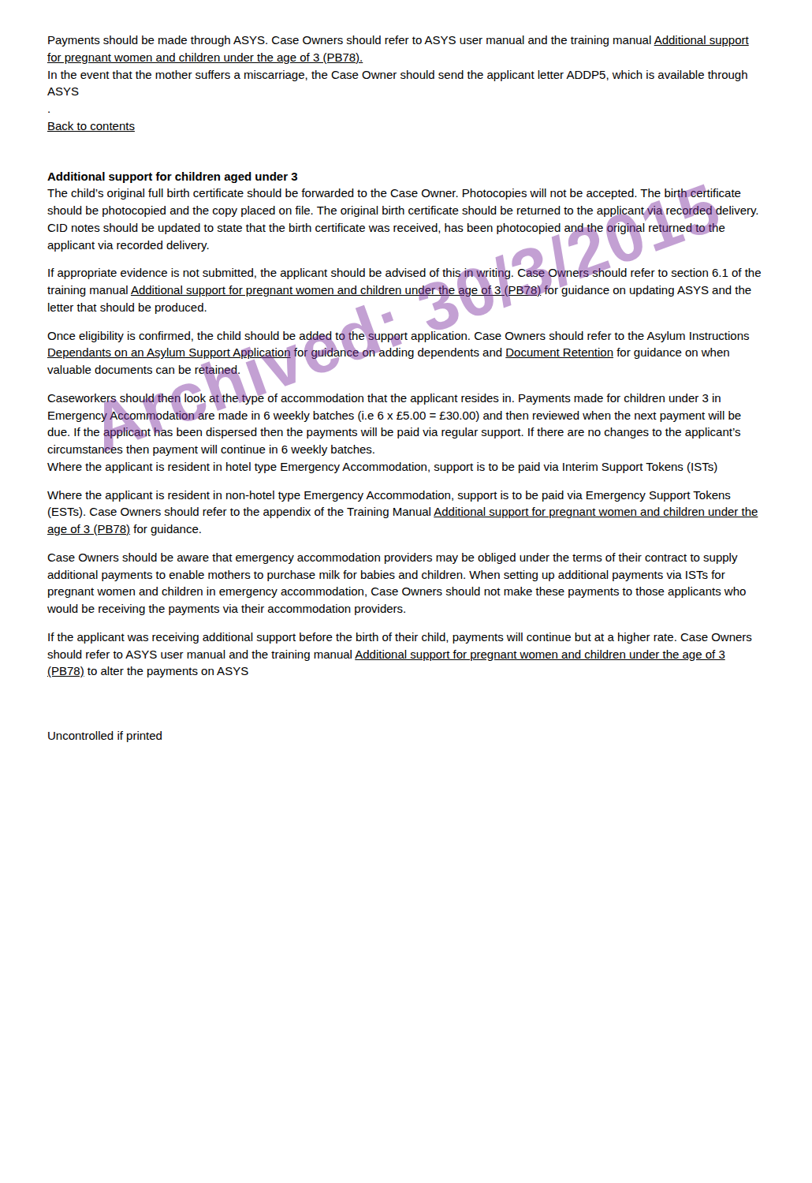Archived: 30/3/2015
Payments should be made through ASYS. Case Owners should refer to ASYS user manual and the training manual Additional support for pregnant women and children under the age of 3 (PB78).
In the event that the mother suffers a miscarriage, the Case Owner should send the applicant letter ADDP5, which is available through ASYS
.
Back to contents
Additional support for children aged under 3
The child’s original full birth certificate should be forwarded to the Case Owner. Photocopies will not be accepted. The birth certificate should be photocopied and the copy placed on file. The original birth certificate should be returned to the applicant via recorded delivery. CID notes should be updated to state that the birth certificate was received, has been photocopied and the original returned to the applicant via recorded delivery.
If appropriate evidence is not submitted, the applicant should be advised of this in writing. Case Owners should refer to section 6.1 of the training manual Additional support for pregnant women and children under the age of 3 (PB78) for guidance on updating ASYS and the letter that should be produced.
Once eligibility is confirmed, the child should be added to the support application. Case Owners should refer to the Asylum Instructions Dependants on an Asylum Support Application for guidance on adding dependents and Document Retention for guidance on when valuable documents can be retained.
Caseworkers should then look at the type of accommodation that the applicant resides in. Payments made for children under 3 in Emergency Accommodation are made in 6 weekly batches (i.e 6 x £5.00 = £30.00) and then reviewed when the next payment will be due. If the applicant has been dispersed then the payments will be paid via regular support. If there are no changes to the applicant’s circumstances then payment will continue in 6 weekly batches.
Where the applicant is resident in hotel type Emergency Accommodation, support is to be paid via Interim Support Tokens (ISTs)
Where the applicant is resident in non-hotel type Emergency Accommodation, support is to be paid via Emergency Support Tokens (ESTs). Case Owners should refer to the appendix of the Training Manual Additional support for pregnant women and children under the age of 3 (PB78) for guidance.
Case Owners should be aware that emergency accommodation providers may be obliged under the terms of their contract to supply additional payments to enable mothers to purchase milk for babies and children. When setting up additional payments via ISTs for pregnant women and children in emergency accommodation, Case Owners should not make these payments to those applicants who would be receiving the payments via their accommodation providers.
If the applicant was receiving additional support before the birth of their child, payments will continue but at a higher rate. Case Owners should refer to ASYS user manual and the training manual Additional support for pregnant women and children under the age of 3 (PB78) to alter the payments on ASYS
Uncontrolled if printed